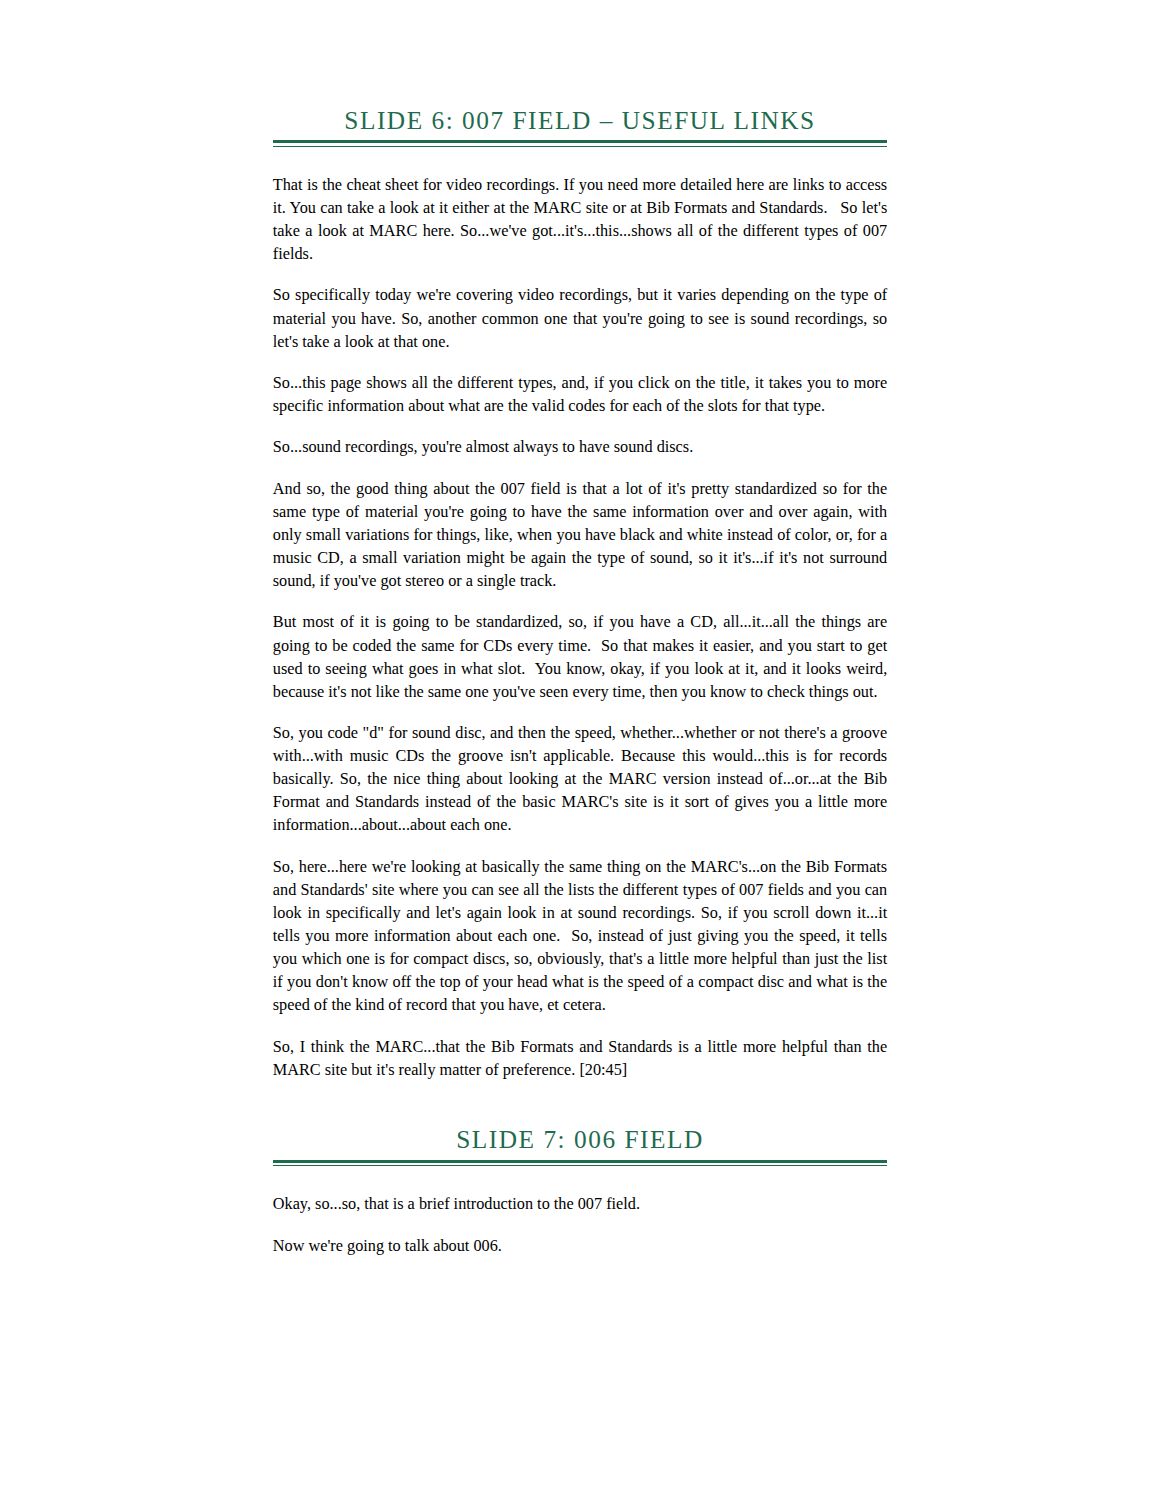Slide 6: 007 Field – Useful Links
That is the cheat sheet for video recordings. If you need more detailed here are links to access it. You can take a look at it either at the MARC site or at Bib Formats and Standards. So let's take a look at MARC here. So...we've got...it's...this...shows all of the different types of 007 fields.
So specifically today we're covering video recordings, but it varies depending on the type of material you have. So, another common one that you're going to see is sound recordings, so let's take a look at that one.
So...this page shows all the different types, and, if you click on the title, it takes you to more specific information about what are the valid codes for each of the slots for that type.
So...sound recordings, you're almost always to have sound discs.
And so, the good thing about the 007 field is that a lot of it's pretty standardized so for the same type of material you're going to have the same information over and over again, with only small variations for things, like, when you have black and white instead of color, or, for a music CD, a small variation might be again the type of sound, so it it's...if it's not surround sound, if you've got stereo or a single track.
But most of it is going to be standardized, so, if you have a CD, all...it...all the things are going to be coded the same for CDs every time. So that makes it easier, and you start to get used to seeing what goes in what slot. You know, okay, if you look at it, and it looks weird, because it's not like the same one you've seen every time, then you know to check things out.
So, you code "d" for sound disc, and then the speed, whether...whether or not there's a groove with...with music CDs the groove isn't applicable. Because this would...this is for records basically. So, the nice thing about looking at the MARC version instead of...or...at the Bib Format and Standards instead of the basic MARC's site is it sort of gives you a little more information...about...about each one.
So, here...here we're looking at basically the same thing on the MARC's...on the Bib Formats and Standards' site where you can see all the lists the different types of 007 fields and you can look in specifically and let's again look in at sound recordings. So, if you scroll down it...it tells you more information about each one. So, instead of just giving you the speed, it tells you which one is for compact discs, so, obviously, that's a little more helpful than just the list if you don't know off the top of your head what is the speed of a compact disc and what is the speed of the kind of record that you have, et cetera.
So, I think the MARC...that the Bib Formats and Standards is a little more helpful than the MARC site but it's really matter of preference. [20:45]
Slide 7: 006 Field
Okay, so...so, that is a brief introduction to the 007 field.
Now we're going to talk about 006.